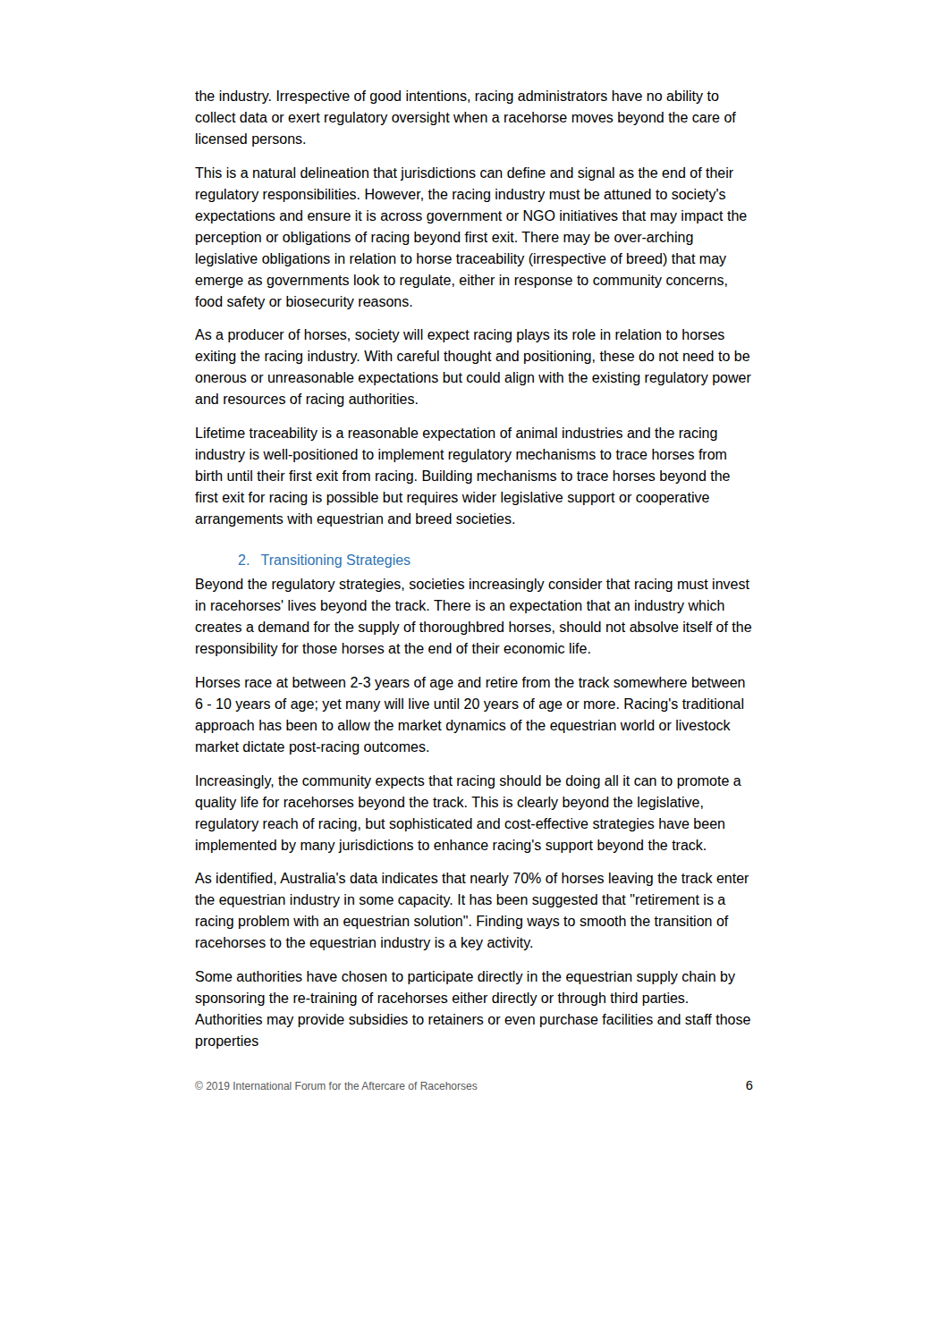the industry. Irrespective of good intentions, racing administrators have no ability to collect data or exert regulatory oversight when a racehorse moves beyond the care of licensed persons.
This is a natural delineation that jurisdictions can define and signal as the end of their regulatory responsibilities. However, the racing industry must be attuned to society's expectations and ensure it is across government or NGO initiatives that may impact the perception or obligations of racing beyond first exit. There may be over-arching legislative obligations in relation to horse traceability (irrespective of breed) that may emerge as governments look to regulate, either in response to community concerns, food safety or biosecurity reasons.
As a producer of horses, society will expect racing plays its role in relation to horses exiting the racing industry. With careful thought and positioning, these do not need to be onerous or unreasonable expectations but could align with the existing regulatory power and resources of racing authorities.
Lifetime traceability is a reasonable expectation of animal industries and the racing industry is well-positioned to implement regulatory mechanisms to trace horses from birth until their first exit from racing. Building mechanisms to trace horses beyond the first exit for racing is possible but requires wider legislative support or cooperative arrangements with equestrian and breed societies.
2. Transitioning Strategies
Beyond the regulatory strategies, societies increasingly consider that racing must invest in racehorses' lives beyond the track. There is an expectation that an industry which creates a demand for the supply of thoroughbred horses, should not absolve itself of the responsibility for those horses at the end of their economic life.
Horses race at between 2-3 years of age and retire from the track somewhere between 6 - 10 years of age; yet many will live until 20 years of age or more. Racing's traditional approach has been to allow the market dynamics of the equestrian world or livestock market dictate post-racing outcomes.
Increasingly, the community expects that racing should be doing all it can to promote a quality life for racehorses beyond the track. This is clearly beyond the legislative, regulatory reach of racing, but sophisticated and cost-effective strategies have been implemented by many jurisdictions to enhance racing's support beyond the track.
As identified, Australia's data indicates that nearly 70% of horses leaving the track enter the equestrian industry in some capacity. It has been suggested that "retirement is a racing problem with an equestrian solution". Finding ways to smooth the transition of racehorses to the equestrian industry is a key activity.
Some authorities have chosen to participate directly in the equestrian supply chain by sponsoring the re-training of racehorses either directly or through third parties. Authorities may provide subsidies to retainers or even purchase facilities and staff those properties
© 2019 International Forum for the Aftercare of Racehorses 6